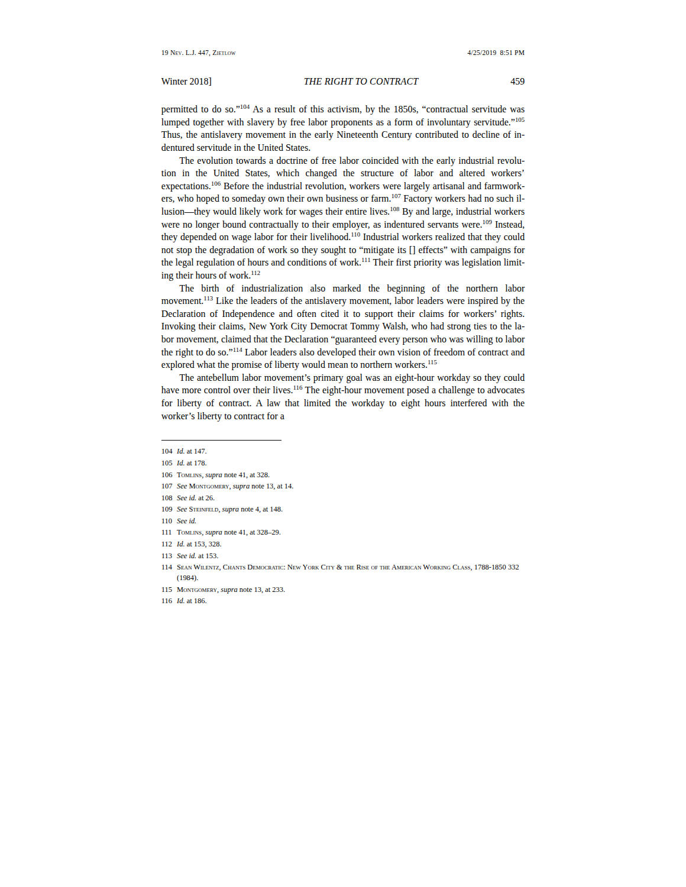19 Nev. L.J. 447, Zietlow 4/25/2019 8:51 PM
Winter 2018] The Right to Contract 459
permitted to do so.”104 As a result of this activism, by the 1850s, “contractual servitude was lumped together with slavery by free labor proponents as a form of involuntary servitude.”105 Thus, the antislavery movement in the early Nineteenth Century contributed to decline of indentured servitude in the United States.
The evolution towards a doctrine of free labor coincided with the early industrial revolution in the United States, which changed the structure of labor and altered workers’ expectations.106 Before the industrial revolution, workers were largely artisanal and farmworkers, who hoped to someday own their own business or farm.107 Factory workers had no such illusion—they would likely work for wages their entire lives.108 By and large, industrial workers were no longer bound contractually to their employer, as indentured servants were.109 Instead, they depended on wage labor for their livelihood.110 Industrial workers realized that they could not stop the degradation of work so they sought to “mitigate its [] effects” with campaigns for the legal regulation of hours and conditions of work.111 Their first priority was legislation limiting their hours of work.112
The birth of industrialization also marked the beginning of the northern labor movement.113 Like the leaders of the antislavery movement, labor leaders were inspired by the Declaration of Independence and often cited it to support their claims for workers’ rights. Invoking their claims, New York City Democrat Tommy Walsh, who had strong ties to the labor movement, claimed that the Declaration “guaranteed every person who was willing to labor the right to do so.”114 Labor leaders also developed their own vision of freedom of contract and explored what the promise of liberty would mean to northern workers.115
The antebellum labor movement’s primary goal was an eight-hour workday so they could have more control over their lives.116 The eight-hour movement posed a challenge to advocates for liberty of contract. A law that limited the workday to eight hours interfered with the worker’s liberty to contract for a
104 Id. at 147.
105 Id. at 178.
106 Tomlins, supra note 41, at 328.
107 See Montgomery, supra note 13, at 14.
108 See id. at 26.
109 See Steinfeld, supra note 4, at 148.
110 See id.
111 Tomlins, supra note 41, at 328–29.
112 Id. at 153, 328.
113 See id. at 153.
114 Sean Wilentz, Chants Democratic: New York City & the Rise of the American Working Class, 1788-1850 332 (1984).
115 Montgomery, supra note 13, at 233.
116 Id. at 186.